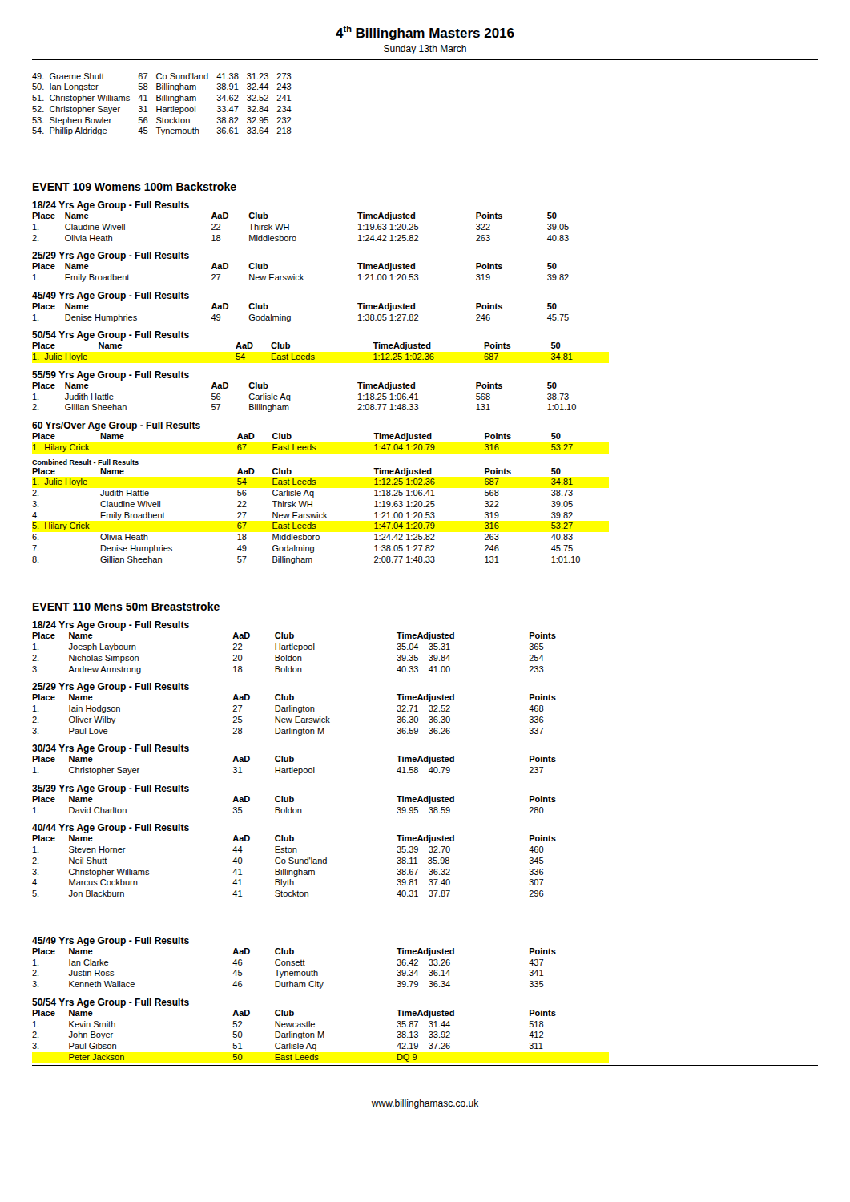4th Billingham Masters 2016
Sunday 13th March
| 49. Graeme Shutt | 67 | Co Sund'land | 41.38 | 31.23 | 273 |
| 50. Ian Longster | 58 | Billingham | 38.91 | 32.44 | 243 |
| 51. Christopher Williams | 41 | Billingham | 34.62 | 32.52 | 241 |
| 52. Christopher Sayer | 31 | Hartlepool | 33.47 | 32.84 | 234 |
| 53. Stephen Bowler | 56 | Stockton | 38.82 | 32.95 | 232 |
| 54. Phillip Aldridge | 45 | Tynemouth | 36.61 | 33.64 | 218 |
EVENT 109 Womens 100m Backstroke
18/24 Yrs Age Group - Full Results
| Place | Name | AaD | Club | TimeAdjusted | Points | 50 |
| --- | --- | --- | --- | --- | --- | --- |
| 1. | Claudine Wivell | 22 | Thirsk WH | 1:19.63 1:20.25 | 322 | 39.05 |
| 2. | Olivia Heath | 18 | Middlesboro | 1:24.42 1:25.82 | 263 | 40.83 |
25/29 Yrs Age Group - Full Results
| Place | Name | AaD | Club | TimeAdjusted | Points | 50 |
| --- | --- | --- | --- | --- | --- | --- |
| 1. | Emily Broadbent | 27 | New Earswick | 1:21.00 1:20.53 | 319 | 39.82 |
45/49 Yrs Age Group - Full Results
| Place | Name | AaD | Club | TimeAdjusted | Points | 50 |
| --- | --- | --- | --- | --- | --- | --- |
| 1. | Denise Humphries | 49 | Godalming | 1:38.05 1:27.82 | 246 | 45.75 |
50/54 Yrs Age Group - Full Results
| Place | Name | AaD | Club | TimeAdjusted | Points | 50 |
| --- | --- | --- | --- | --- | --- | --- |
| 1. Julie Hoyle | | 54 | East Leeds | 1:12.25 1:02.36 | 687 | 34.81 |
55/59 Yrs Age Group - Full Results
| Place | Name | AaD | Club | TimeAdjusted | Points | 50 |
| --- | --- | --- | --- | --- | --- | --- |
| 1. | Judith Hattle | 56 | Carlisle Aq | 1:18.25 1:06.41 | 568 | 38.73 |
| 2. | Gillian Sheehan | 57 | Billingham | 2:08.77 1:48.33 | 131 | 1:01.10 |
60 Yrs/Over Age Group - Full Results
| Place | Name | AaD | Club | TimeAdjusted | Points | 50 |
| --- | --- | --- | --- | --- | --- | --- |
| 1. Hilary Crick | | 67 | East Leeds | 1:47.04 1:20.79 | 316 | 53.27 |
Combined Result - Full Results
| Place | Name | AaD | Club | TimeAdjusted | Points | 50 |
| --- | --- | --- | --- | --- | --- | --- |
| 1. Julie Hoyle | | 54 | East Leeds | 1:12.25 1:02.36 | 687 | 34.81 |
| 2. | Judith Hattle | 56 | Carlisle Aq | 1:18.25 1:06.41 | 568 | 38.73 |
| 3. | Claudine Wivell | 22 | Thirsk WH | 1:19.63 1:20.25 | 322 | 39.05 |
| 4. | Emily Broadbent | 27 | New Earswick | 1:21.00 1:20.53 | 319 | 39.82 |
| 5. Hilary Crick | | 67 | East Leeds | 1:47.04 1:20.79 | 316 | 53.27 |
| 6. | Olivia Heath | 18 | Middlesboro | 1:24.42 1:25.82 | 263 | 40.83 |
| 7. | Denise Humphries | 49 | Godalming | 1:38.05 1:27.82 | 246 | 45.75 |
| 8. | Gillian Sheehan | 57 | Billingham | 2:08.77 1:48.33 | 131 | 1:01.10 |
EVENT 110 Mens 50m Breaststroke
18/24 Yrs Age Group - Full Results
| Place | Name | AaD | Club | TimeAdjusted | Points |
| --- | --- | --- | --- | --- | --- |
| 1. | Joesph Laybourn | 22 | Hartlepool | 35.04 35.31 | 365 |
| 2. | Nicholas Simpson | 20 | Boldon | 39.35 39.84 | 254 |
| 3. | Andrew Armstrong | 18 | Boldon | 40.33 41.00 | 233 |
25/29 Yrs Age Group - Full Results
| Place | Name | AaD | Club | TimeAdjusted | Points |
| --- | --- | --- | --- | --- | --- |
| 1. | Iain Hodgson | 27 | Darlington | 32.71 32.52 | 468 |
| 2. | Oliver Wilby | 25 | New Earswick | 36.30 36.30 | 336 |
| 3. | Paul Love | 28 | Darlington M | 36.59 36.26 | 337 |
30/34 Yrs Age Group - Full Results
| Place | Name | AaD | Club | TimeAdjusted | Points |
| --- | --- | --- | --- | --- | --- |
| 1. | Christopher Sayer | 31 | Hartlepool | 41.58 40.79 | 237 |
35/39 Yrs Age Group - Full Results
| Place | Name | AaD | Club | TimeAdjusted | Points |
| --- | --- | --- | --- | --- | --- |
| 1. | David Charlton | 35 | Boldon | 39.95 38.59 | 280 |
40/44 Yrs Age Group - Full Results
| Place | Name | AaD | Club | TimeAdjusted | Points |
| --- | --- | --- | --- | --- | --- |
| 1. | Steven Horner | 44 | Eston | 35.39 32.70 | 460 |
| 2. | Neil Shutt | 40 | Co Sund'land | 38.11 35.98 | 345 |
| 3. | Christopher Williams | 41 | Billingham | 38.67 36.32 | 336 |
| 4. | Marcus Cockburn | 41 | Blyth | 39.81 37.40 | 307 |
| 5. | Jon Blackburn | 41 | Stockton | 40.31 37.87 | 296 |
45/49 Yrs Age Group - Full Results
| Place | Name | AaD | Club | TimeAdjusted | Points |
| --- | --- | --- | --- | --- | --- |
| 1. | Ian Clarke | 46 | Consett | 36.42 33.26 | 437 |
| 2. | Justin Ross | 45 | Tynemouth | 39.34 36.14 | 341 |
| 3. | Kenneth Wallace | 46 | Durham City | 39.79 36.34 | 335 |
50/54 Yrs Age Group - Full Results
| Place | Name | AaD | Club | TimeAdjusted | Points |
| --- | --- | --- | --- | --- | --- |
| 1. | Kevin Smith | 52 | Newcastle | 35.87 31.44 | 518 |
| 2. | John Boyer | 50 | Darlington M | 38.13 33.92 | 412 |
| 3. | Paul Gibson | 51 | Carlisle Aq | 42.19 37.26 | 311 |
| | Peter Jackson | 50 | East Leeds | DQ 9 | |
www.billinghamasc.co.uk